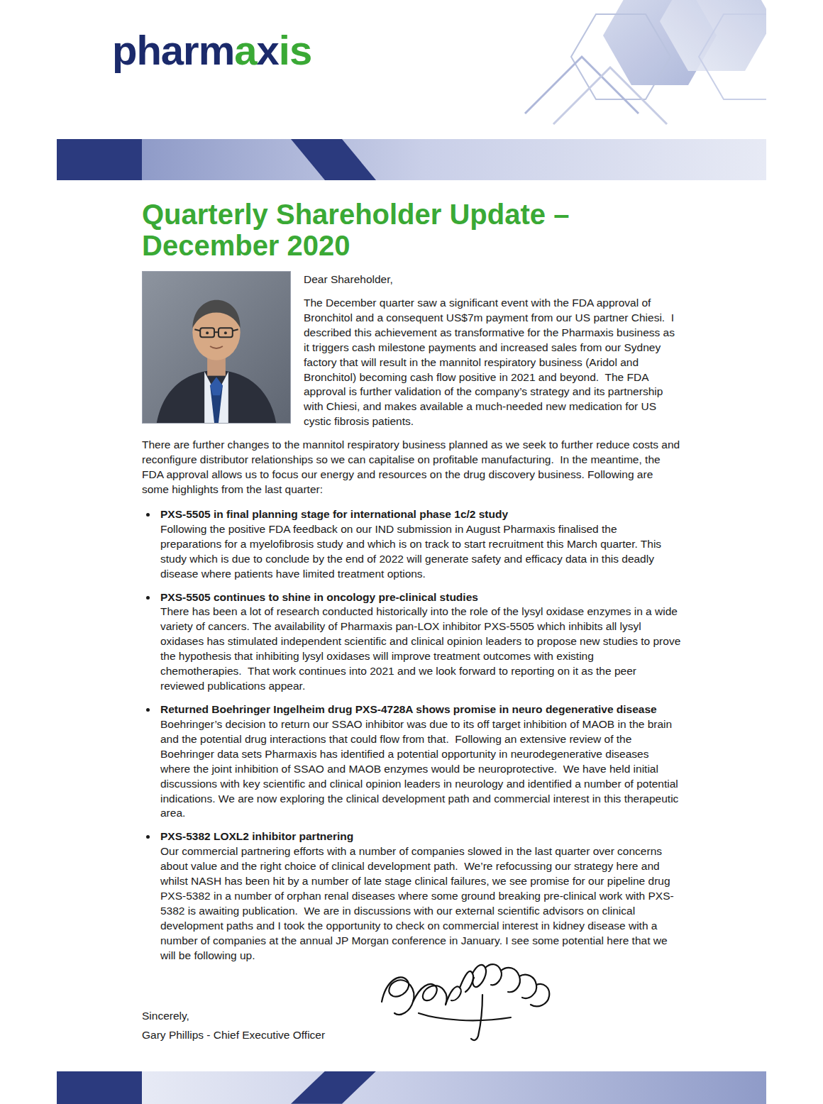pharm axis
Quarterly Shareholder Update – December 2020
Dear Shareholder,
The December quarter saw a significant event with the FDA approval of Bronchitol and a consequent US$7m payment from our US partner Chiesi. I described this achievement as transformative for the Pharmaxis business as it triggers cash milestone payments and increased sales from our Sydney factory that will result in the mannitol respiratory business (Aridol and Bronchitol) becoming cash flow positive in 2021 and beyond. The FDA approval is further validation of the company’s strategy and its partnership with Chiesi, and makes available a much-needed new medication for US cystic fibrosis patients.
There are further changes to the mannitol respiratory business planned as we seek to further reduce costs and reconfigure distributor relationships so we can capitalise on profitable manufacturing. In the meantime, the FDA approval allows us to focus our energy and resources on the drug discovery business. Following are some highlights from the last quarter:
PXS-5505 in final planning stage for international phase 1c/2 study Following the positive FDA feedback on our IND submission in August Pharmaxis finalised the preparations for a myelofibrosis study and which is on track to start recruitment this March quarter. This study which is due to conclude by the end of 2022 will generate safety and efficacy data in this deadly disease where patients have limited treatment options.
PXS-5505 continues to shine in oncology pre-clinical studies There has been a lot of research conducted historically into the role of the lysyl oxidase enzymes in a wide variety of cancers. The availability of Pharmaxis pan-LOX inhibitor PXS-5505 which inhibits all lysyl oxidases has stimulated independent scientific and clinical opinion leaders to propose new studies to prove the hypothesis that inhibiting lysyl oxidases will improve treatment outcomes with existing chemotherapies. That work continues into 2021 and we look forward to reporting on it as the peer reviewed publications appear.
Returned Boehringer Ingelheim drug PXS-4728A shows promise in neuro degenerative disease Boehringer’s decision to return our SSAO inhibitor was due to its off target inhibition of MAOB in the brain and the potential drug interactions that could flow from that. Following an extensive review of the Boehringer data sets Pharmaxis has identified a potential opportunity in neurodegenerative diseases where the joint inhibition of SSAO and MAOB enzymes would be neuroprotective. We have held initial discussions with key scientific and clinical opinion leaders in neurology and identified a number of potential indications. We are now exploring the clinical development path and commercial interest in this therapeutic area.
PXS-5382 LOXL2 inhibitor partnering Our commercial partnering efforts with a number of companies slowed in the last quarter over concerns about value and the right choice of clinical development path. We’re refocussing our strategy here and whilst NASH has been hit by a number of late stage clinical failures, we see promise for our pipeline drug PXS-5382 in a number of orphan renal diseases where some ground breaking pre-clinical work with PXS-5382 is awaiting publication. We are in discussions with our external scientific advisors on clinical development paths and I took the opportunity to check on commercial interest in kidney disease with a number of companies at the annual JP Morgan conference in January. I see some potential here that we will be following up.
Sincerely,
Gary Phillips - Chief Executive Officer